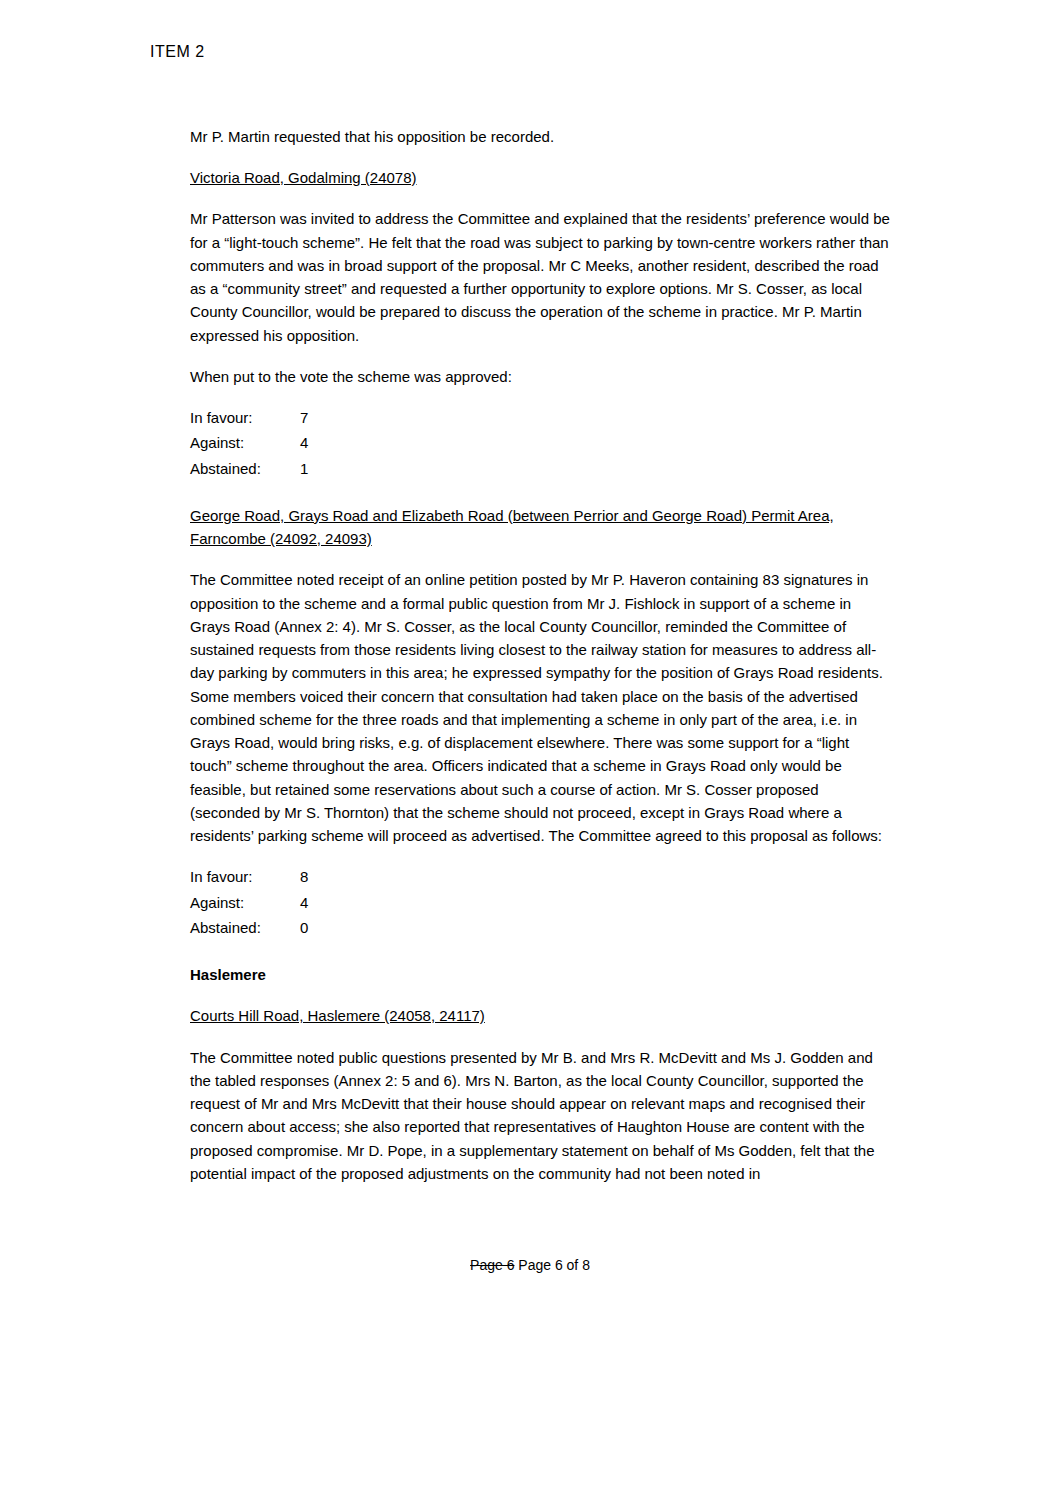ITEM 2
Mr P. Martin requested that his opposition be recorded.
Victoria Road, Godalming (24078)
Mr Patterson was invited to address the Committee and explained that the residents’ preference would be for a “light-touch scheme”. He felt that the road was subject to parking by town-centre workers rather than commuters and was in broad support of the proposal. Mr C Meeks, another resident, described the road as a “community street” and requested a further opportunity to explore options. Mr S. Cosser, as local County Councillor, would be prepared to discuss the operation of the scheme in practice. Mr P. Martin expressed his opposition.
When put to the vote the scheme was approved:
| In favour: | 7 |
| Against: | 4 |
| Abstained: | 1 |
George Road, Grays Road and Elizabeth Road (between Perrior and George Road) Permit Area, Farncombe (24092, 24093)
The Committee noted receipt of an online petition posted by Mr P. Haveron containing 83 signatures in opposition to the scheme and a formal public question from Mr J. Fishlock in support of a scheme in Grays Road (Annex 2: 4). Mr S. Cosser, as the local County Councillor, reminded the Committee of sustained requests from those residents living closest to the railway station for measures to address all-day parking by commuters in this area; he expressed sympathy for the position of Grays Road residents. Some members voiced their concern that consultation had taken place on the basis of the advertised combined scheme for the three roads and that implementing a scheme in only part of the area, i.e. in Grays Road, would bring risks, e.g. of displacement elsewhere. There was some support for a “light touch” scheme throughout the area. Officers indicated that a scheme in Grays Road only would be feasible, but retained some reservations about such a course of action. Mr S. Cosser proposed (seconded by Mr S. Thornton) that the scheme should not proceed, except in Grays Road where a residents’ parking scheme will proceed as advertised. The Committee agreed to this proposal as follows:
| In favour: | 8 |
| Against: | 4 |
| Abstained: | 0 |
Haslemere
Courts Hill Road, Haslemere (24058, 24117)
The Committee noted public questions presented by Mr B. and Mrs R. McDevitt and Ms J. Godden and the tabled responses (Annex 2: 5 and 6). Mrs N. Barton, as the local County Councillor, supported the request of Mr and Mrs McDevitt that their house should appear on relevant maps and recognised their concern about access; she also reported that representatives of Haughton House are content with the proposed compromise. Mr D. Pope, in a supplementary statement on behalf of Ms Godden, felt that the potential impact of the proposed adjustments on the community had not been noted in
Page 6 Page 6 of 8